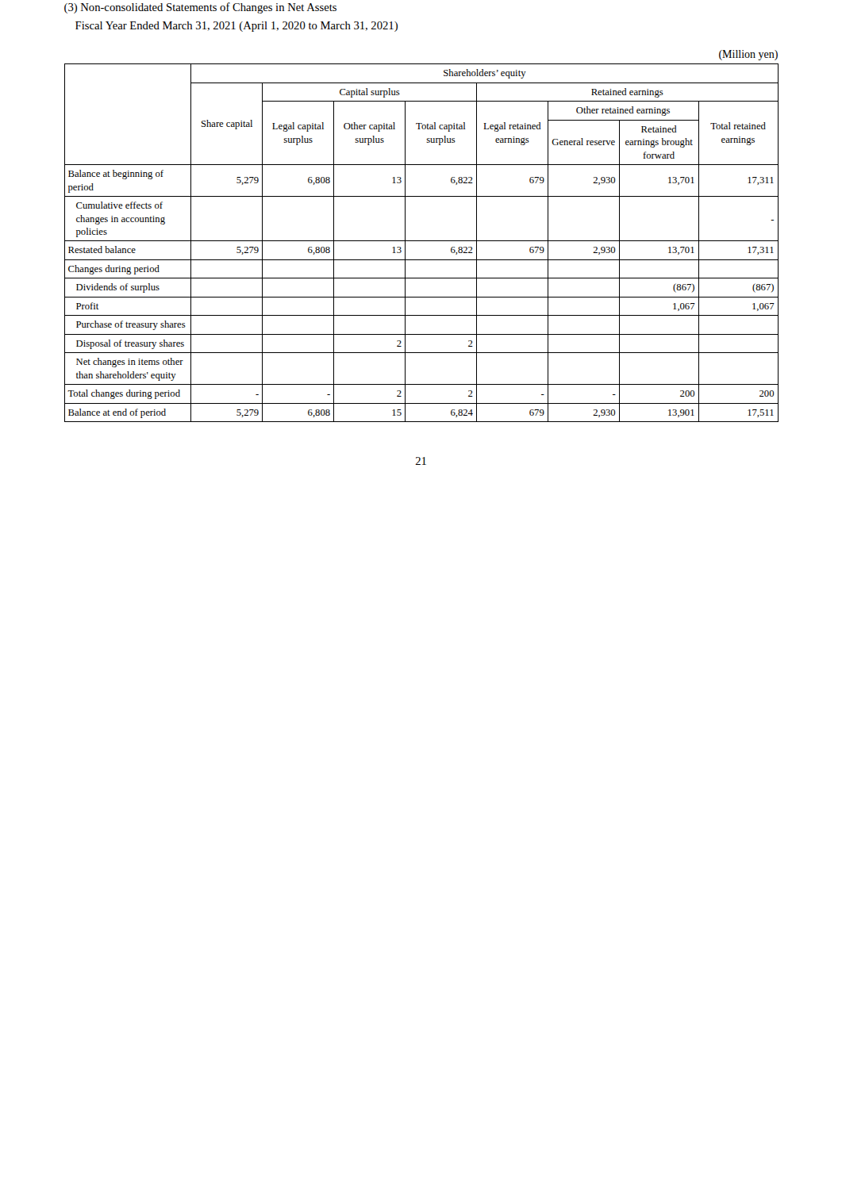(3) Non-consolidated Statements of Changes in Net Assets
Fiscal Year Ended March 31, 2021 (April 1, 2020 to March 31, 2021)
(Million yen)
| | Shareholders’ equity |
| --- | --- |
| Share capital | Capital surplus | Retained earnings |
| Legal capital surplus | Other capital surplus | Total capital surplus | Legal retained earnings | Other retained earnings | Total retained earnings |
| General reserve | Retained earnings brought forward |
| Balance at beginning of period | 5,279 | 6,808 | 13 | 6,822 | 679 | 2,930 | 13,701 | 17,311 |
| Cumulative effects of changes in accounting policies | | | | | | | | - |
| Restated balance | 5,279 | 6,808 | 13 | 6,822 | 679 | 2,930 | 13,701 | 17,311 |
| Changes during period | | | | | | | | |
| Dividends of surplus | | | | | | | (867) | (867) |
| Profit | | | | | | | 1,067 | 1,067 |
| Purchase of treasury shares | | | | | | | | |
| Disposal of treasury shares | | | 2 | 2 | | | | |
| Net changes in items other than shareholders' equity | | | | | | | | |
| Total changes during period | - | - | 2 | 2 | - | - | 200 | 200 |
| Balance at end of period | 5,279 | 6,808 | 15 | 6,824 | 679 | 2,930 | 13,901 | 17,511 |
21